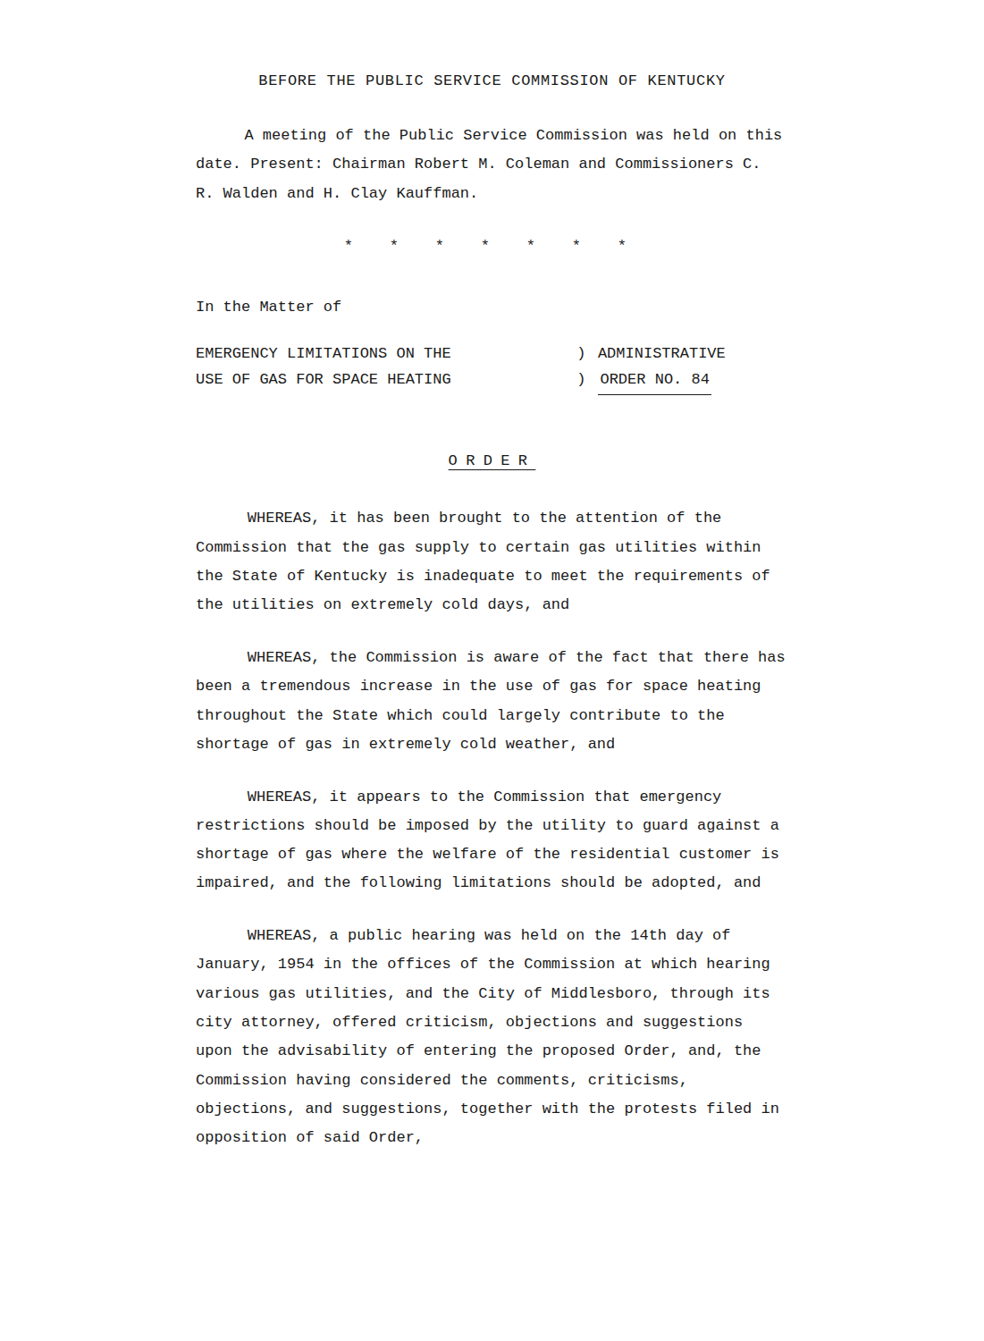BEFORE THE PUBLIC SERVICE COMMISSION OF KENTUCKY
A meeting of the Public Service Commission was held on this date. Present: Chairman Robert M. Coleman and Commissioners C. R. Walden and H. Clay Kauffman.
* * * * * * *
In the Matter of
| EMERGENCY LIMITATIONS ON THE | ) | ADMINISTRATIVE |
| USE OF GAS FOR SPACE HEATING | ) | ORDER NO. 84 |
ORDER
WHEREAS, it has been brought to the attention of the Commission that the gas supply to certain gas utilities within the State of Kentucky is inadequate to meet the requirements of the utilities on extremely cold days, and
WHEREAS, the Commission is aware of the fact that there has been a tremendous increase in the use of gas for space heating throughout the State which could largely contribute to the shortage of gas in extremely cold weather, and
WHEREAS, it appears to the Commission that emergency restrictions should be imposed by the utility to guard against a shortage of gas where the welfare of the residential customer is impaired, and the following limitations should be adopted, and
WHEREAS, a public hearing was held on the 14th day of January, 1954 in the offices of the Commission at which hearing various gas utilities, and the City of Middlesboro, through its city attorney, offered criticism, objections and suggestions upon the advisability of entering the proposed Order, and, the Commission having considered the comments, criticisms, objections, and suggestions, together with the protests filed in opposition of said Order,